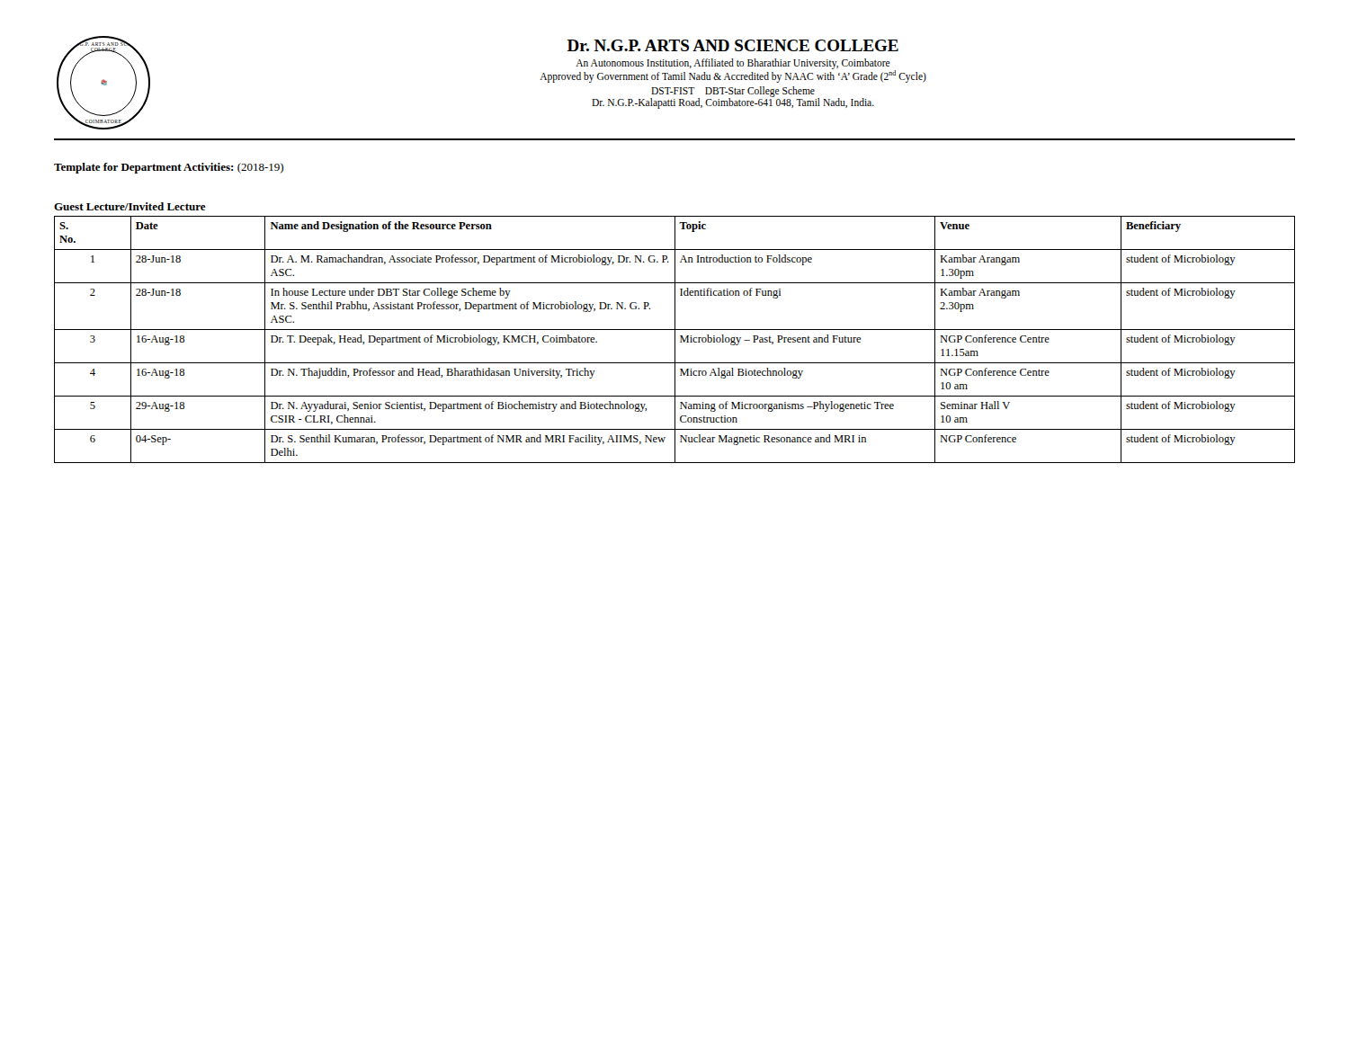DR. N.G.P. ARTS AND SCIENCE COLLEGE
📚
COIMBATORE
Dr. N.G.P. ARTS AND SCIENCE COLLEGE
An Autonomous Institution, Affiliated to Bharathiar University, Coimbatore
Approved by Government of Tamil Nadu & Accredited by NAAC with ‘A’ Grade (2nd Cycle)
DST-FIST DBT-Star College Scheme
Dr. N.G.P.-Kalapatti Road, Coimbatore-641 048, Tamil Nadu, India.
Template for Department Activities: (2018-19)
Guest Lecture/Invited Lecture
| S. No. | Date | Name and Designation of the Resource Person | Topic | Venue | Beneficiary |
| --- | --- | --- | --- | --- | --- |
| 1 | 28-Jun-18 | Dr. A. M. Ramachandran, Associate Professor, Department of Microbiology, Dr. N. G. P. ASC. | An Introduction to Foldscope | Kambar Arangam 1.30pm | student of Microbiology |
| 2 | 28-Jun-18 | In house Lecture under DBT Star College Scheme by Mr. S. Senthil Prabhu, Assistant Professor, Department of Microbiology, Dr. N. G. P. ASC. | Identification of Fungi | Kambar Arangam 2.30pm | student of Microbiology |
| 3 | 16-Aug-18 | Dr. T. Deepak, Head, Department of Microbiology, KMCH, Coimbatore. | Microbiology – Past, Present and Future | NGP Conference Centre 11.15am | student of Microbiology |
| 4 | 16-Aug-18 | Dr. N. Thajuddin, Professor and Head, Bharathidasan University, Trichy | Micro Algal Biotechnology | NGP Conference Centre 10 am | student of Microbiology |
| 5 | 29-Aug-18 | Dr. N. Ayyadurai, Senior Scientist, Department of Biochemistry and Biotechnology, CSIR - CLRI, Chennai. | Naming of Microorganisms –Phylogenetic Tree Construction | Seminar Hall V 10 am | student of Microbiology |
| 6 | 04-Sep- | Dr. S. Senthil Kumaran, Professor, Department of NMR and MRI Facility, AIIMS, New Delhi. | Nuclear Magnetic Resonance and MRI in | NGP Conference | student of Microbiology |